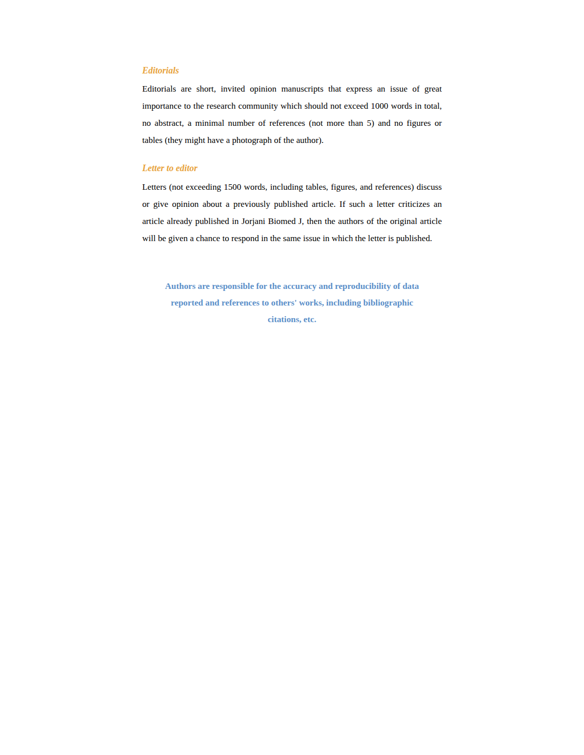Editorials
Editorials are short, invited opinion manuscripts that express an issue of great importance to the research community which should not exceed 1000 words in total, no abstract, a minimal number of references (not more than 5) and no figures or tables (they might have a photograph of the author).
Letter to editor
Letters (not exceeding 1500 words, including tables, figures, and references) discuss or give opinion about a previously published article. If such a letter criticizes an article already published in Jorjani Biomed J, then the authors of the original article will be given a chance to respond in the same issue in which the letter is published.
Authors are responsible for the accuracy and reproducibility of data reported and references to others' works, including bibliographic citations, etc.